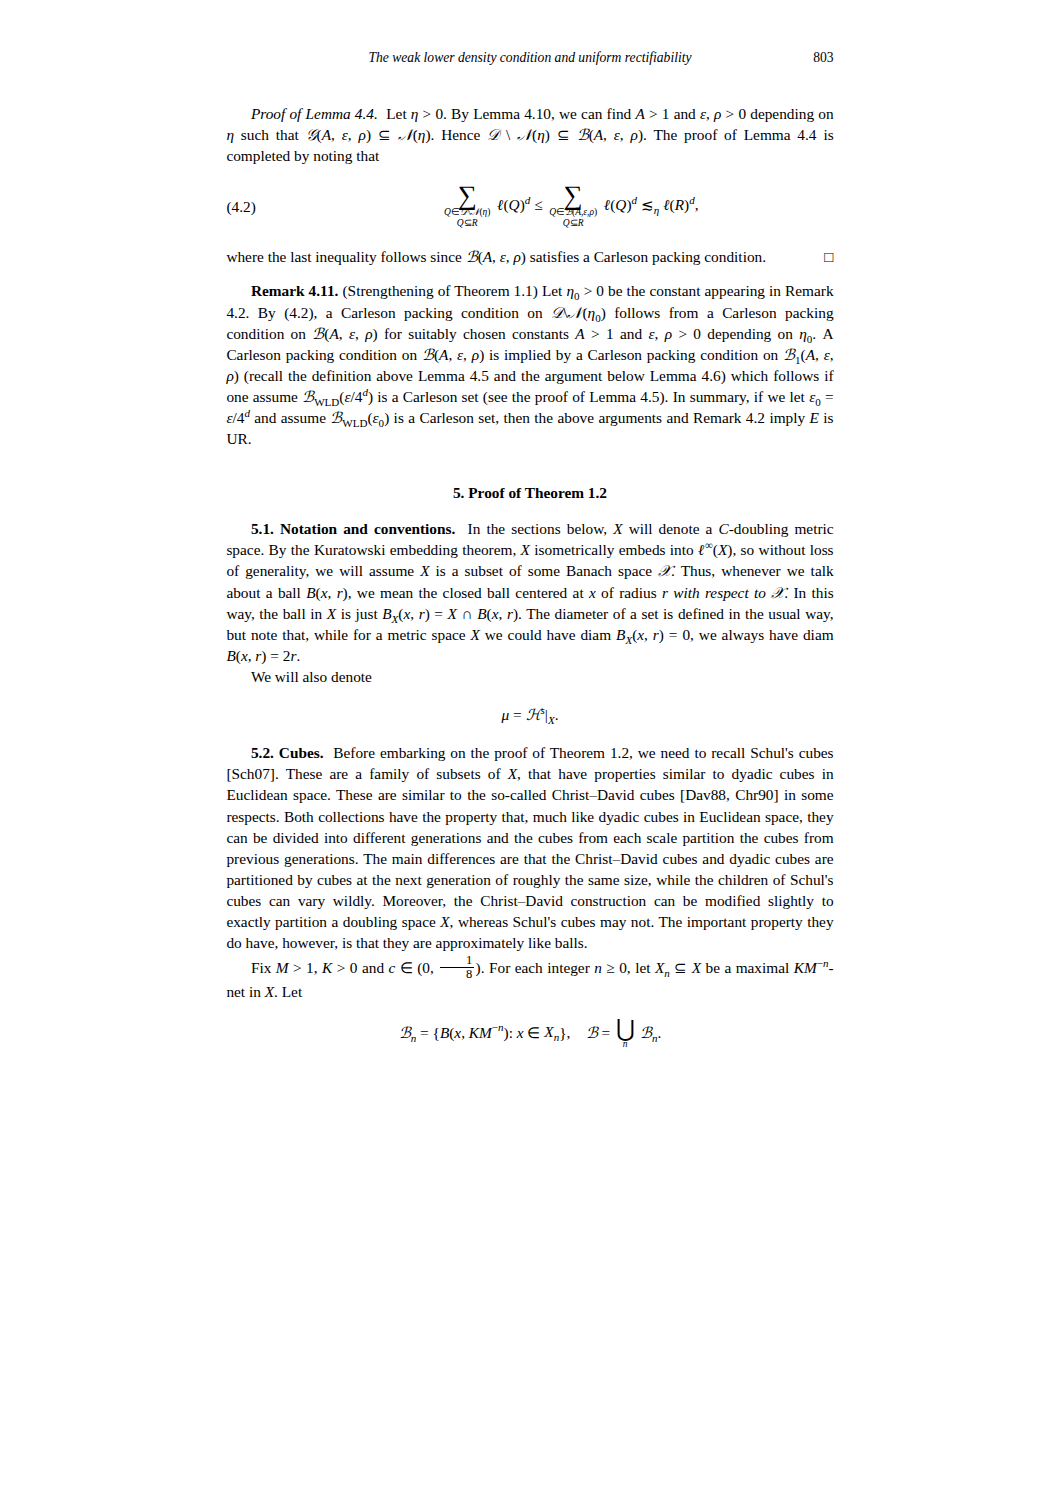The weak lower density condition and uniform rectifiability 803
Proof of Lemma 4.4. Let η > 0. By Lemma 4.10, we can find A > 1 and ε, ρ > 0 depending on η such that 𝒢(A, ε, ρ) ⊆ 𝒩(η). Hence 𝒟 \ 𝒩(η) ⊆ ℬ(A, ε, ρ). The proof of Lemma 4.4 is completed by noting that
(4.2)
∑Q∈𝒟\𝒩(η)
Q⊆R ℓ(Q)d ≤ ∑Q∈ℬ(A,ε,ρ)
Q⊆R ℓ(Q)d ≲η ℓ(R)d,
where the last inequality follows since ℬ(A, ε, ρ) satisfies a Carleson packing condition.□
Remark 4.11. (Strengthening of Theorem 1.1) Let η0 > 0 be the constant appearing in Remark 4.2. By (4.2), a Carleson packing condition on 𝒟\𝒩(η0) follows from a Carleson packing condition on ℬ(A, ε, ρ) for suitably chosen constants A > 1 and ε, ρ > 0 depending on η0. A Carleson packing condition on ℬ(A, ε, ρ) is implied by a Carleson packing condition on ℬ1(A, ε, ρ) (recall the definition above Lemma 4.5 and the argument below Lemma 4.6) which follows if one assume ℬWLD(ε/4d) is a Carleson set (see the proof of Lemma 4.5). In summary, if we let ε0 = ε/4d and assume ℬWLD(ε0) is a Carleson set, then the above arguments and Remark 4.2 imply E is UR.
5. Proof of Theorem 1.2
5.1. Notation and conventions. In the sections below, X will denote a C-doubling metric space. By the Kuratowski embedding theorem, X isometrically embeds into ℓ∞(X), so without loss of generality, we will assume X is a subset of some Banach space 𝒳. Thus, whenever we talk about a ball B(x, r), we mean the closed ball centered at x of radius r with respect to 𝒳. In this way, the ball in X is just BX(x, r) = X ∩ B(x, r). The diameter of a set is defined in the usual way, but note that, while for a metric space X we could have diam BX(x, r) = 0, we always have diam B(x, r) = 2r.
We will also denote
μ = ℋs|X.
5.2. Cubes. Before embarking on the proof of Theorem 1.2, we need to recall Schul's cubes [Sch07]. These are a family of subsets of X, that have properties similar to dyadic cubes in Euclidean space. These are similar to the so-called Christ–David cubes [Dav88, Chr90] in some respects. Both collections have the property that, much like dyadic cubes in Euclidean space, they can be divided into different generations and the cubes from each scale partition the cubes from previous generations. The main differences are that the Christ–David cubes and dyadic cubes are partitioned by cubes at the next generation of roughly the same size, while the children of Schul's cubes can vary wildly. Moreover, the Christ–David construction can be modified slightly to exactly partition a doubling space X, whereas Schul's cubes may not. The important property they do have, however, is that they are approximately like balls.
Fix M > 1, K > 0 and c ∈ (0, 18). For each integer n ≥ 0, let Xn ⊆ X be a maximal KM−n-net in X. Let
ℬn = {B(x, KM−n): x ∈ Xn}, ℬ = ⋃n ℬn.